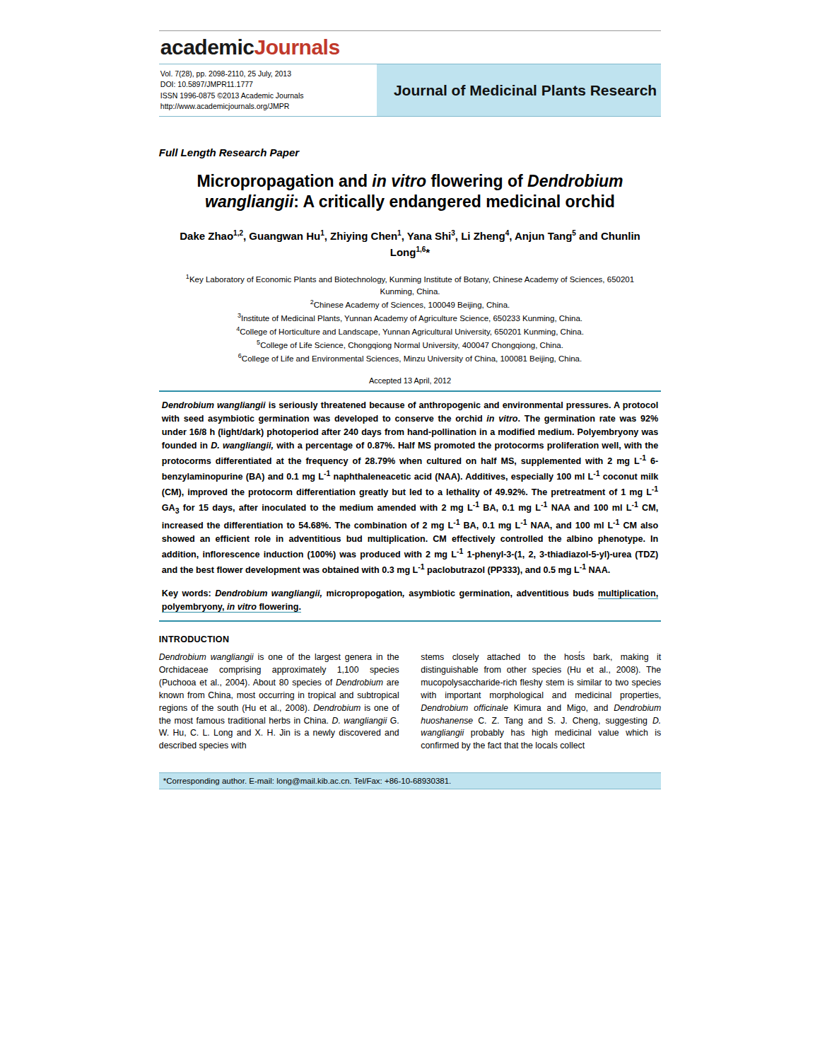academic Journals
Vol. 7(28), pp. 2098-2110, 25 July, 2013
DOI: 10.5897/JMPR11.1777
ISSN 1996-0875 ©2013 Academic Journals
http://www.academicjournals.org/JMPR
Journal of Medicinal Plants Research
Full Length Research Paper
Micropropagation and in vitro flowering of Dendrobium wangliangii: A critically endangered medicinal orchid
Dake Zhao1,2, Guangwan Hu1, Zhiying Chen1, Yana Shi3, Li Zheng4, Anjun Tang5 and Chunlin Long1,6*
1Key Laboratory of Economic Plants and Biotechnology, Kunming Institute of Botany, Chinese Academy of Sciences, 650201 Kunming, China.
2Chinese Academy of Sciences, 100049 Beijing, China.
3Institute of Medicinal Plants, Yunnan Academy of Agriculture Science, 650233 Kunming, China.
4College of Horticulture and Landscape, Yunnan Agricultural University, 650201 Kunming, China.
5College of Life Science, Chongqiong Normal University, 400047 Chongqiong, China.
6College of Life and Environmental Sciences, Minzu University of China, 100081 Beijing, China.
Accepted 13 April, 2012
Dendrobium wangliangii is seriously threatened because of anthropogenic and environmental pressures. A protocol with seed asymbiotic germination was developed to conserve the orchid in vitro. The germination rate was 92% under 16/8 h (light/dark) photoperiod after 240 days from hand-pollination in a modified medium. Polyembryony was founded in D. wangliangii, with a percentage of 0.87%. Half MS promoted the protocorms proliferation well, with the protocorms differentiated at the frequency of 28.79% when cultured on half MS, supplemented with 2 mg L-1 6-benzylaminopurine (BA) and 0.1 mg L-1 naphthaleneacetic acid (NAA). Additives, especially 100 ml L-1 coconut milk (CM), improved the protocorm differentiation greatly but led to a lethality of 49.92%. The pretreatment of 1 mg L-1 GA3 for 15 days, after inoculated to the medium amended with 2 mg L-1 BA, 0.1 mg L-1 NAA and 100 ml L-1 CM, increased the differentiation to 54.68%. The combination of 2 mg L-1 BA, 0.1 mg L-1 NAA, and 100 ml L-1 CM also showed an efficient role in adventitious bud multiplication. CM effectively controlled the albino phenotype. In addition, inflorescence induction (100%) was produced with 2 mg L-1 1-phenyl-3-(1, 2, 3-thiadiazol-5-yl)-urea (TDZ) and the best flower development was obtained with 0.3 mg L-1 paclobutrazol (PP333), and 0.5 mg L-1 NAA.
Key words: Dendrobium wangliangii, micropropogation, asymbiotic germination, adventitious buds multiplication, polyembryony, in vitro flowering.
INTRODUCTION
Dendrobium wangliangii is one of the largest genera in the Orchidaceae comprising approximately 1,100 species (Puchooa et al., 2004). About 80 species of Dendrobium are known from China, most occurring in tropical and subtropical regions of the south (Hu et al., 2008). Dendrobium is one of the most famous traditional herbs in China. D. wangliangii G. W. Hu, C. L. Long and X. H. Jin is a newly discovered and described species with
stems closely attached to the host́s bark, making it distinguishable from other species (Hu et al., 2008). The mucopolysaccharide-rich fleshy stem is similar to two species with important morphological and medicinal properties, Dendrobium officinale Kimura and Migo, and Dendrobium huoshanense C. Z. Tang and S. J. Cheng, suggesting D. wangliangii probably has high medicinal value which is confirmed by the fact that the locals collect
*Corresponding author. E-mail: long@mail.kib.ac.cn. Tel/Fax: +86-10-68930381.